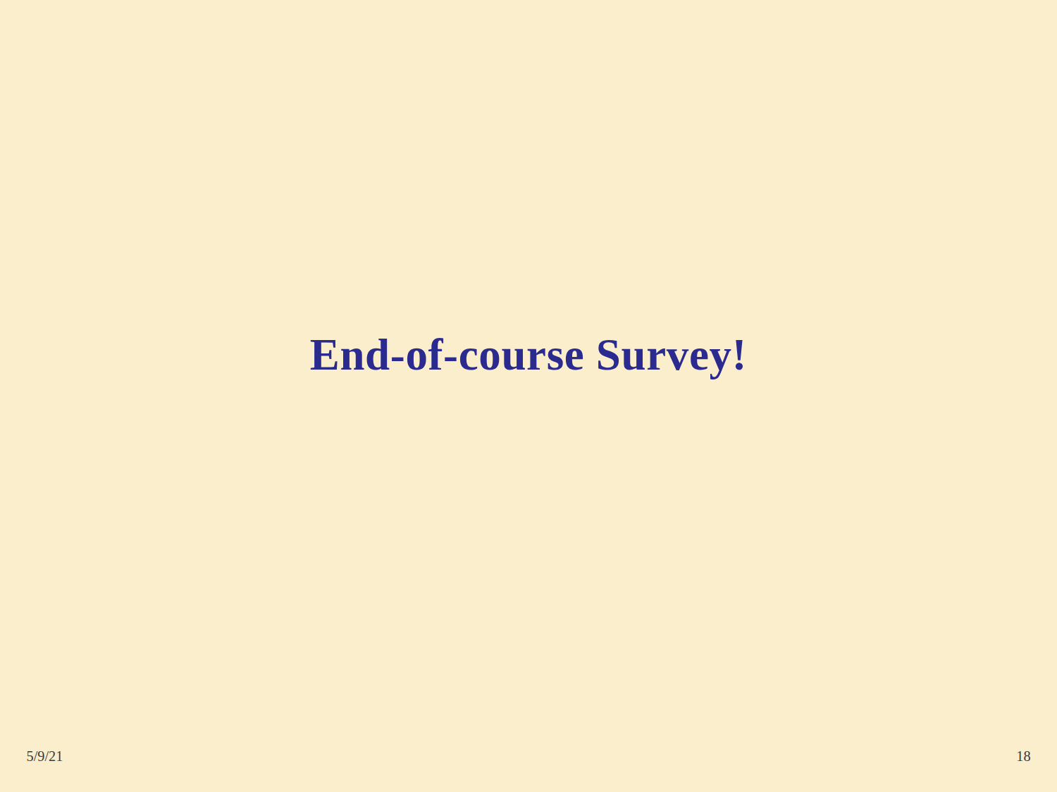End-of-course Survey!
5/9/21 18